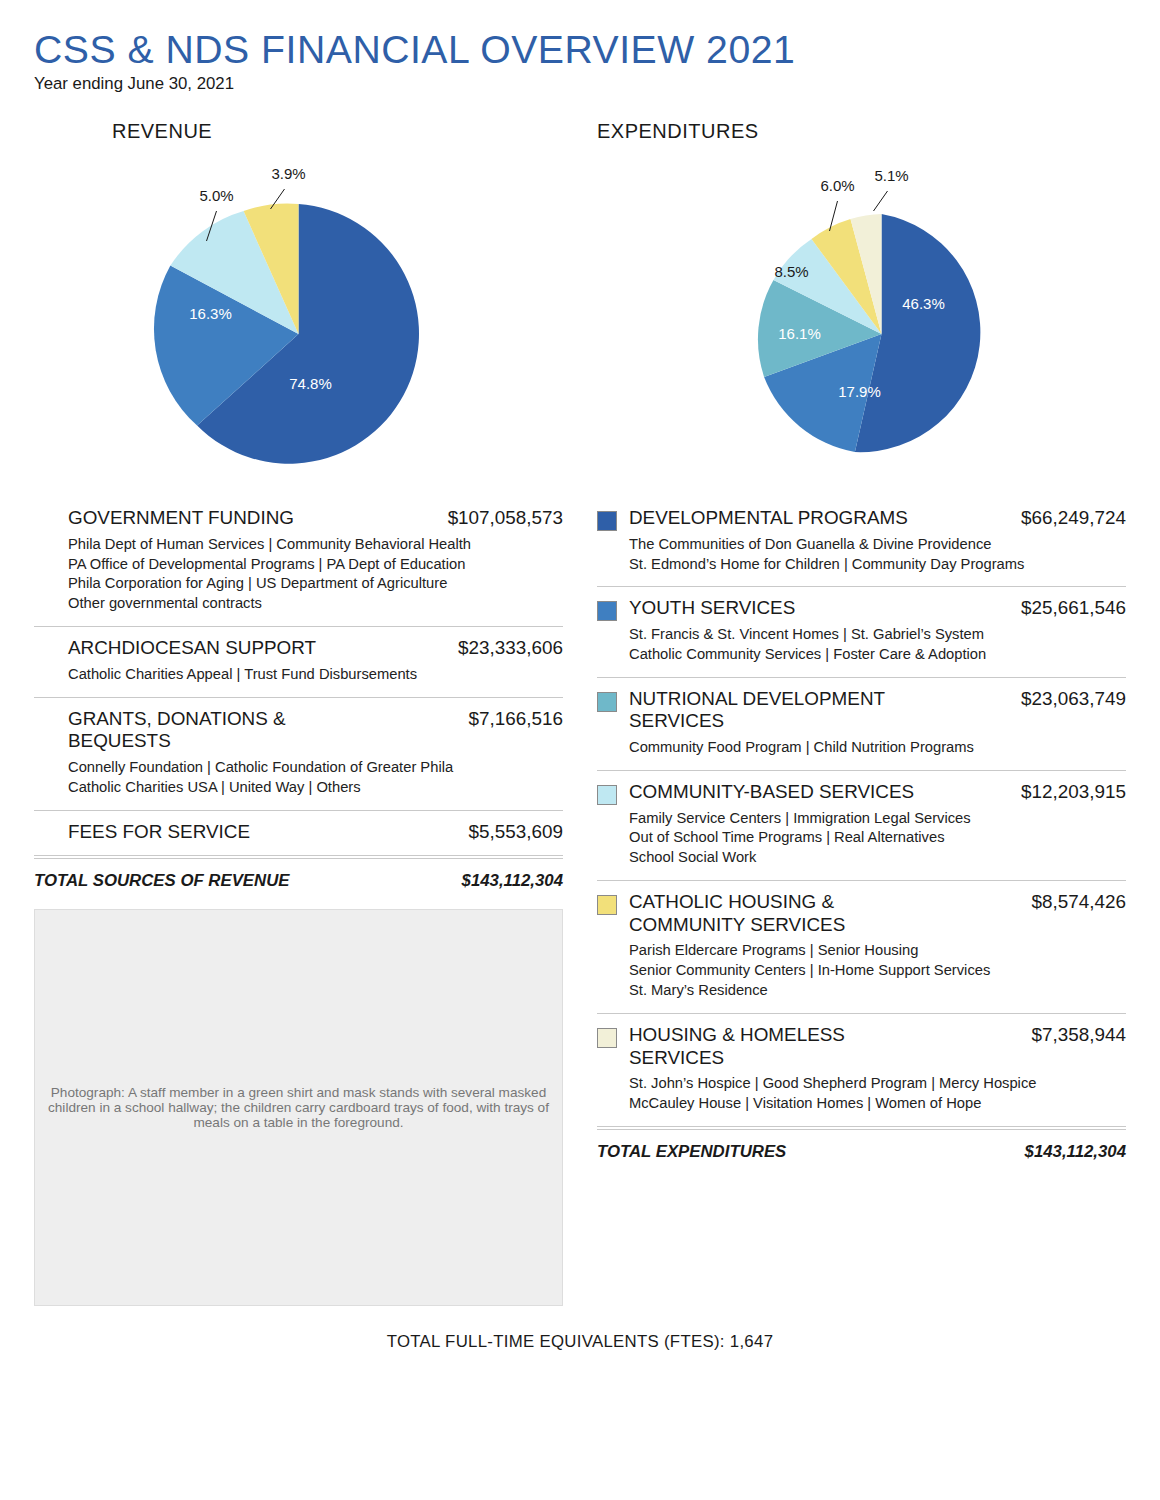CSS & NDS Financial Overview 2021
Year ending June 30, 2021
REVENUE
74.8% 16.3% 5.0% 3.9%
GOVERNMENT FUNDING $107,058,573
Phila Dept of Human Services | Community Behavioral Health
PA Office of Developmental Programs | PA Dept of Education
Phila Corporation for Aging | US Department of Agriculture
Other governmental contracts
ARCHDIOCESAN SUPPORT $23,333,606
Catholic Charities Appeal | Trust Fund Disbursements
GRANTS, DONATIONS &
BEQUESTS $7,166,516
Connelly Foundation | Catholic Foundation of Greater Phila
Catholic Charities USA | United Way | Others
FEES FOR SERVICE $5,553,609
TOTAL SOURCES OF REVENUE $143,112,304
Photograph: A staff member in a green shirt and mask stands with several masked children in a school hallway; the children carry cardboard trays of food, with trays of meals on a table in the foreground.
EXPENDITURES
46.3% 17.9% 16.1% 8.5% 6.0% 5.1%
DEVELOPMENTAL PROGRAMS $66,249,724
The Communities of Don Guanella & Divine Providence
St. Edmond’s Home for Children | Community Day Programs
YOUTH SERVICES $25,661,546
St. Francis & St. Vincent Homes | St. Gabriel’s System
Catholic Community Services | Foster Care & Adoption
NUTRIONAL DEVELOPMENT
SERVICES $23,063,749
Community Food Program | Child Nutrition Programs
COMMUNITY-BASED SERVICES $12,203,915
Family Service Centers | Immigration Legal Services
Out of School Time Programs | Real Alternatives
School Social Work
CATHOLIC HOUSING &
COMMUNITY SERVICES $8,574,426
Parish Eldercare Programs | Senior Housing
Senior Community Centers | In-Home Support Services
St. Mary’s Residence
HOUSING & HOMELESS
SERVICES $7,358,944
St. John’s Hospice | Good Shepherd Program | Mercy Hospice
McCauley House | Visitation Homes | Women of Hope
TOTAL EXPENDITURES $143,112,304
TOTAL FULL-TIME EQUIVALENTS (FTES): 1,647